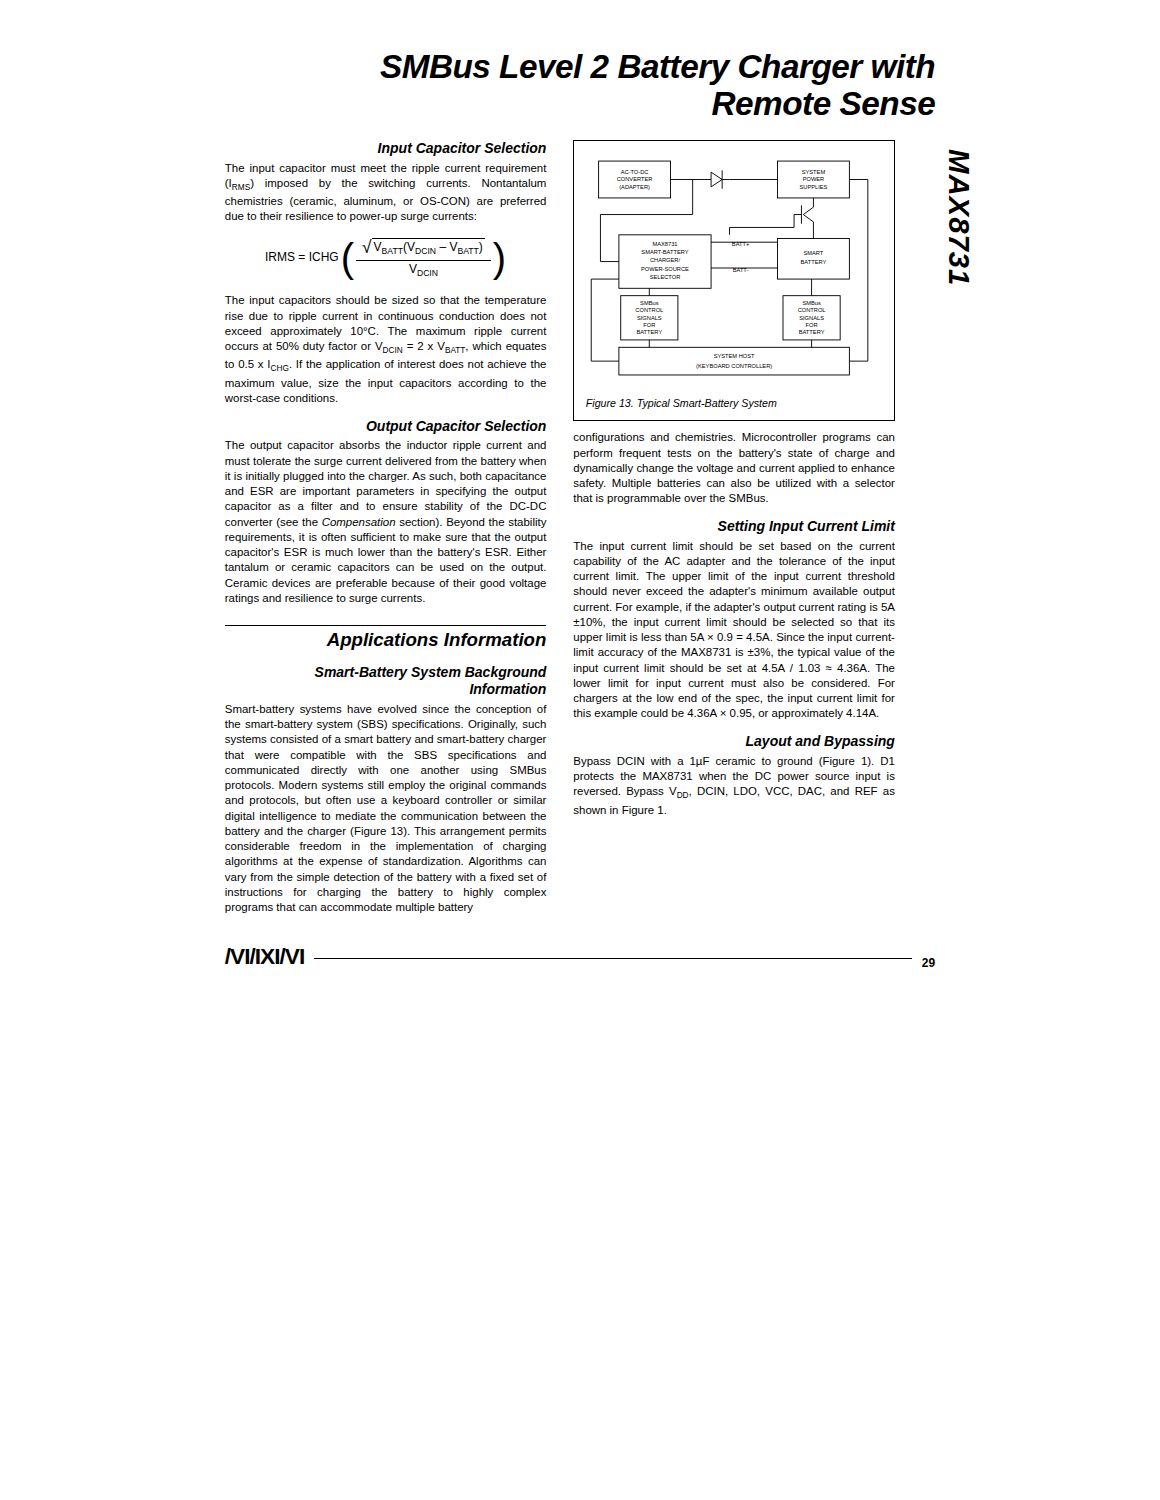SMBus Level 2 Battery Charger with
Remote Sense
MAX8731
Input Capacitor Selection
The input capacitor must meet the ripple current requirement (IRMS) imposed by the switching currents. Nontantalum chemistries (ceramic, aluminum, or OS-CON) are preferred due to their resilience to power-up surge currents:
| IRMS = ICHG | ( | √ V BATT (V DCIN – V BATT ) V DCIN | ) |
The input capacitors should be sized so that the temperature rise due to ripple current in continuous conduction does not exceed approximately 10°C. The maximum ripple current occurs at 50% duty factor or VDCIN = 2 x VBATT, which equates to 0.5 x ICHG. If the application of interest does not achieve the maximum value, size the input capacitors according to the worst-case conditions.
Output Capacitor Selection
The output capacitor absorbs the inductor ripple current and must tolerate the surge current delivered from the battery when it is initially plugged into the charger. As such, both capacitance and ESR are important parameters in specifying the output capacitor as a filter and to ensure stability of the DC-DC converter (see the Compensation section). Beyond the stability requirements, it is often sufficient to make sure that the output capacitor's ESR is much lower than the battery's ESR. Either tantalum or ceramic capacitors can be used on the output. Ceramic devices are preferable because of their good voltage ratings and resilience to surge currents.
Applications Information
Smart-Battery System Background
Information
Smart-battery systems have evolved since the conception of the smart-battery system (SBS) specifications. Originally, such systems consisted of a smart battery and smart-battery charger that were compatible with the SBS specifications and communicated directly with one another using SMBus protocols. Modern systems still employ the original commands and protocols, but often use a keyboard controller or similar digital intelligence to mediate the communication between the battery and the charger (Figure 13). This arrangement permits considerable freedom in the implementation of charging algorithms at the expense of standardization. Algorithms can vary from the simple detection of the battery with a fixed set of instructions for charging the battery to highly complex programs that can accommodate multiple battery
AC-TO-DC CONVERTER (ADAPTER) SYSTEM POWER SUPPLIES MAX8731 SMART-BATTERY CHARGER/ POWER-SOURCE SELECTOR SMART BATTERY BATT+ BATT- SMBus CONTROL SIGNALS FOR BATTERY SMBus CONTROL SIGNALS FOR BATTERY SYSTEM HOST (KEYBOARD CONTROLLER)
Figure 13. Typical Smart-Battery System
configurations and chemistries. Microcontroller programs can perform frequent tests on the battery's state of charge and dynamically change the voltage and current applied to enhance safety. Multiple batteries can also be utilized with a selector that is programmable over the SMBus.
Setting Input Current Limit
The input current limit should be set based on the current capability of the AC adapter and the tolerance of the input current limit. The upper limit of the input current threshold should never exceed the adapter's minimum available output current. For example, if the adapter's output current rating is 5A ±10%, the input current limit should be selected so that its upper limit is less than 5A × 0.9 = 4.5A. Since the input current-limit accuracy of the MAX8731 is ±3%, the typical value of the input current limit should be set at 4.5A / 1.03 ≈ 4.36A. The lower limit for input current must also be considered. For chargers at the low end of the spec, the input current limit for this example could be 4.36A × 0.95, or approximately 4.14A.
Layout and Bypassing
Bypass DCIN with a 1µF ceramic to ground (Figure 1). D1 protects the MAX8731 when the DC power source input is reversed. Bypass VDD, DCIN, LDO, VCC, DAC, and REF as shown in Figure 1.
/VI/IXI/VI
29